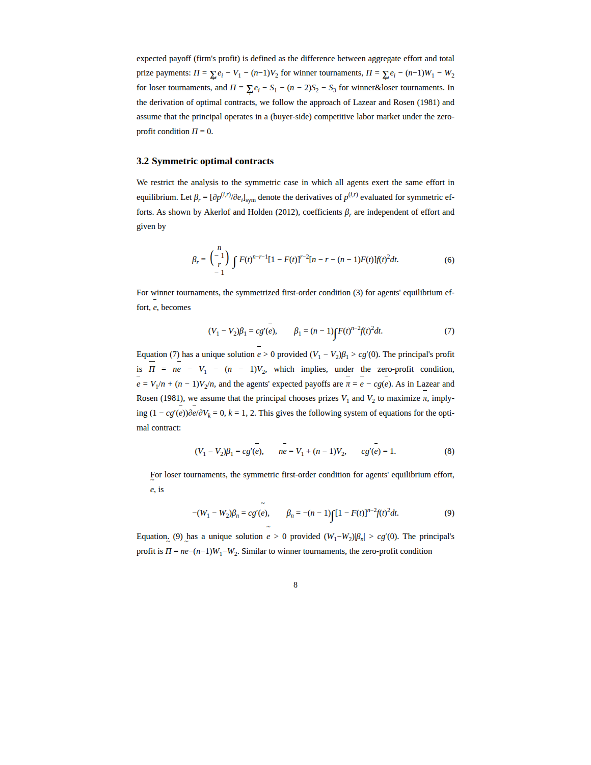expected payoff (firm's profit) is defined as the difference between aggregate effort and total prize payments: Π = Σi ei − V1 − (n−1)V2 for winner tournaments, Π = Σi ei − (n−1)W1 − W2 for loser tournaments, and Π = Σi ei − S1 − (n − 2)S2 − S3 for winner&loser tournaments. In the derivation of optimal contracts, we follow the approach of Lazear and Rosen (1981) and assume that the principal operates in a (buyer-side) competitive labor market under the zero-profit condition Π = 0.
3.2 Symmetric optimal contracts
We restrict the analysis to the symmetric case in which all agents exert the same effort in equilibrium. Let βr = [∂p(i,r)/∂ei]sym denote the derivatives of p(i,r) evaluated for symmetric efforts. As shown by Akerlof and Holden (2012), coefficients βr are independent of effort and given by
βr = (n − 1 r − 1) ∫ F(t)n−r−1[1 − F(t)]r−2[n − r − (n − 1)F(t)]f(t)2dt. (6)
For winner tournaments, the symmetrized first-order condition (3) for agents' equilibrium effort, e, becomes
(V1 − V2)β1 = cg′(e), β1 = (n − 1)∫F(t)n−2f(t)2dt. (7)
Equation (7) has a unique solution e > 0 provided (V1 − V2)β1 > cg′(0). The principal's profit is Π = ne − V1 − (n − 1)V2, which implies, under the zero-profit condition, e = V1/n + (n − 1)V2/n, and the agents' expected payoffs are π = e − cg(e). As in Lazear and Rosen (1981), we assume that the principal chooses prizes V1 and V2 to maximize π, implying (1 − cg′(e))∂e/∂Vk = 0, k = 1, 2. This gives the following system of equations for the optimal contract:
(V1 − V2)β1 = cg′(e), ne = V1 + (n − 1)V2, cg′(e) = 1. (8)
For loser tournaments, the symmetric first-order condition for agents' equilibrium effort, e, is
−(W1 − W2)βn = cg′(e), βn = −(n − 1)∫[1 − F(t)]n−2f(t)2dt. (9)
Equation. (9) has a unique solution e > 0 provided (W1−W2)|βn| > cg′(0). The principal's profit is Π = ne−(n−1)W1−W2. Similar to winner tournaments, the zero-profit condition
8